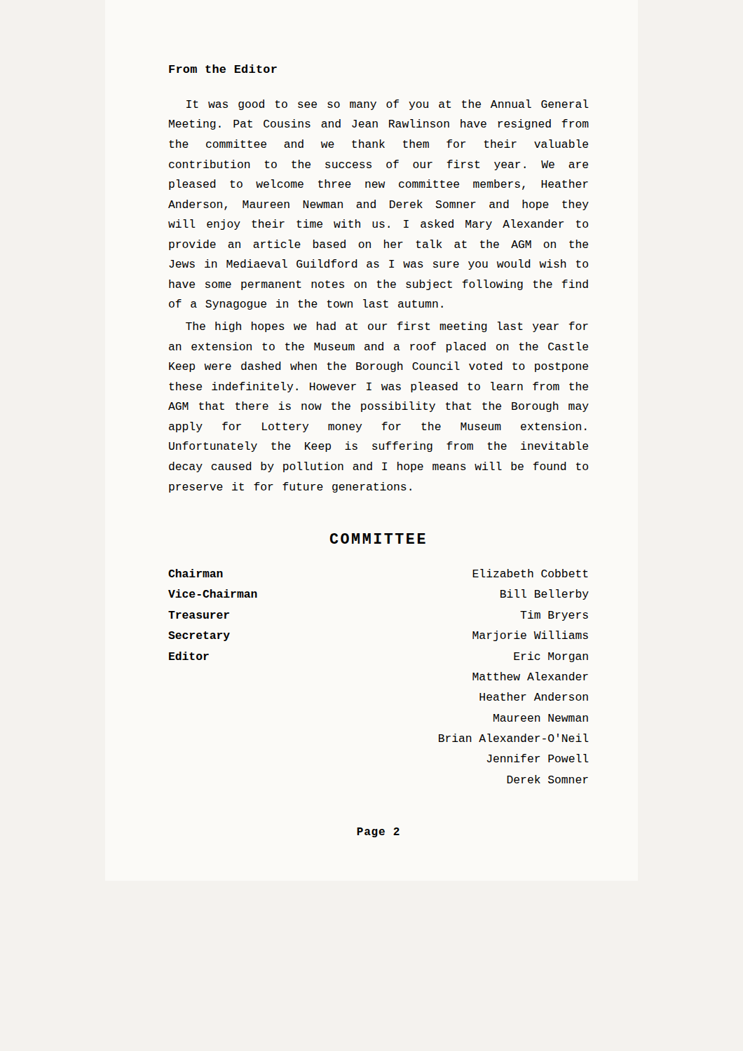From the Editor
It was good to see so many of you at the Annual General Meeting. Pat Cousins and Jean Rawlinson have resigned from the committee and we thank them for their valuable contribution to the success of our first year. We are pleased to welcome three new committee members, Heather Anderson, Maureen Newman and Derek Somner and hope they will enjoy their time with us. I asked Mary Alexander to provide an article based on her talk at the AGM on the Jews in Mediaeval Guildford as I was sure you would wish to have some permanent notes on the subject following the find of a Synagogue in the town last autumn.
The high hopes we had at our first meeting last year for an extension to the Museum and a roof placed on the Castle Keep were dashed when the Borough Council voted to postpone these indefinitely. However I was pleased to learn from the AGM that there is now the possibility that the Borough may apply for Lottery money for the Museum extension. Unfortunately the Keep is suffering from the inevitable decay caused by pollution and I hope means will be found to preserve it for future generations.
COMMITTEE
| Chairman | Elizabeth Cobbett |
| Vice-Chairman | Bill Bellerby |
| Treasurer | Tim Bryers |
| Secretary | Marjorie Williams |
| Editor | Eric Morgan |
| | Matthew Alexander |
| | Heather Anderson |
| | Maureen Newman |
| | Brian Alexander-O'Neil |
| | Jennifer Powell |
| | Derek Somner |
Page 2